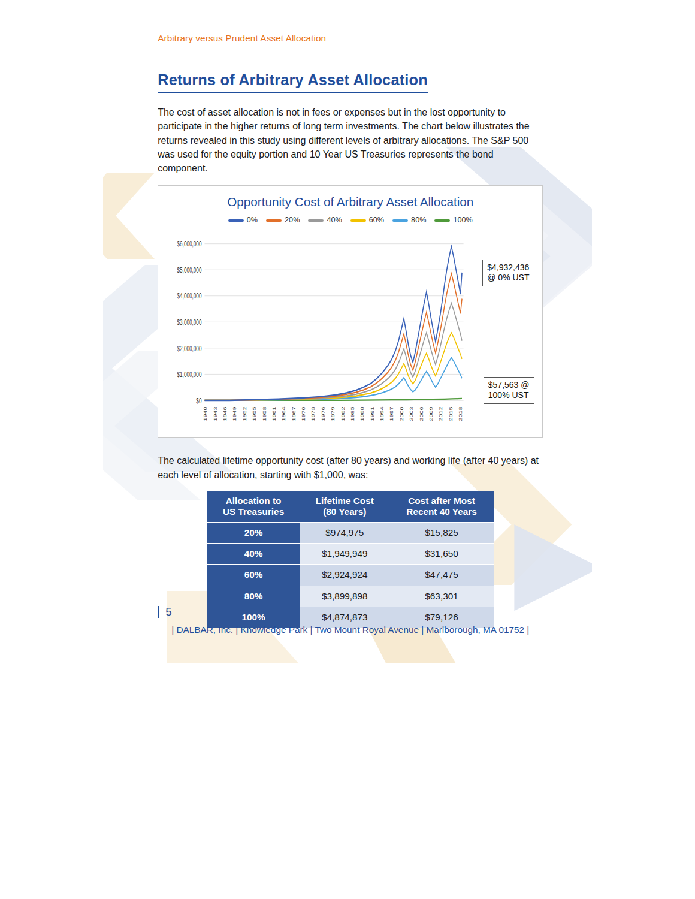Arbitrary versus Prudent Asset Allocation
Returns of Arbitrary Asset Allocation
The cost of asset allocation is not in fees or expenses but in the lost opportunity to participate in the higher returns of long term investments. The chart below illustrates the returns revealed in this study using different levels of arbitrary allocations. The S&P 500 was used for the equity portion and 10 Year US Treasuries represents the bond component.
Opportunity Cost of Arbitrary Asset Allocation
0% 20% 40% 60% 80% 100%
$6,000,000 $5,000,000 $4,000,000 $3,000,000 $2,000,000 $1,000,000 $0 1940 1943 1946 1949 1952 1955 1958 1961 1964 1967 1970 1973 1976 1979 1982 1985 1988 1991 1994 1997 2000 2003 2006 2009 2012 2015 2018
$4,932,436
@ 0% UST
$57,563 @
100% UST
The calculated lifetime opportunity cost (after 80 years) and working life (after 40 years) at each level of allocation, starting with $1,000, was:
| Allocation to US Treasuries | Lifetime Cost (80 Years) | Cost after Most Recent 40 Years |
| --- | --- | --- |
| 20% | $974,975 | $15,825 |
| 40% | $1,949,949 | $31,650 |
| 60% | $2,924,924 | $47,475 |
| 80% | $3,899,898 | $63,301 |
| 100% | $4,874,873 | $79,126 |
5
| DALBAR, Inc. | Knowledge Park | Two Mount Royal Avenue | Marlborough, MA 01752 |